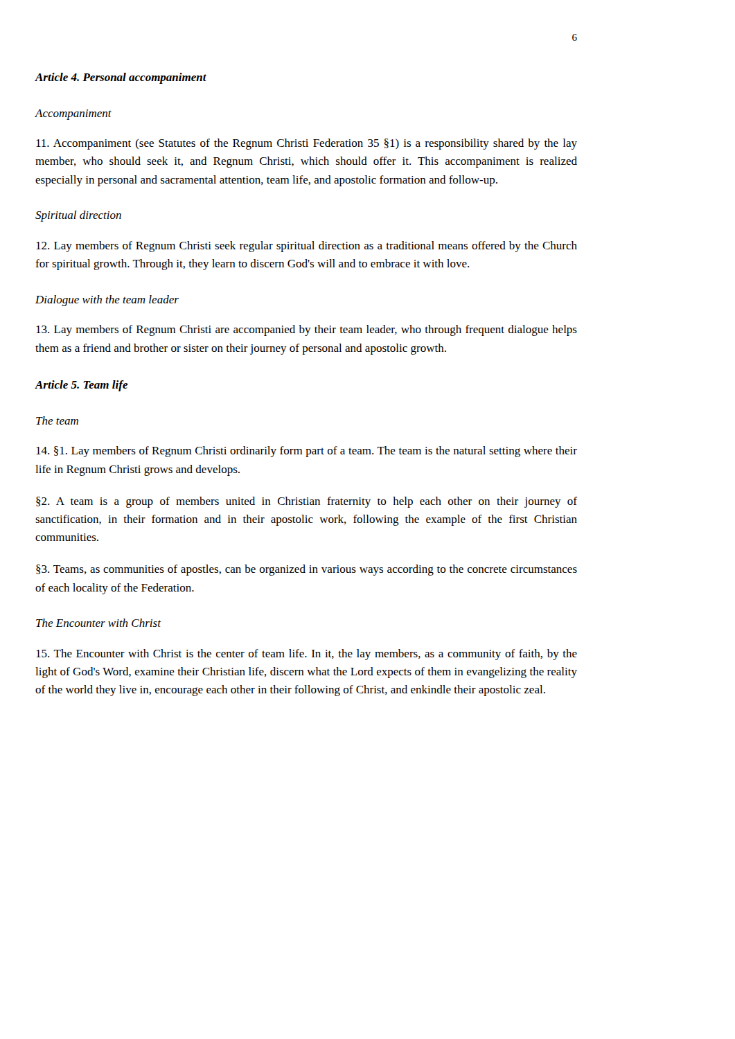6
Article 4. Personal accompaniment
Accompaniment
11. Accompaniment (see Statutes of the Regnum Christi Federation 35 §1) is a responsibility shared by the lay member, who should seek it, and Regnum Christi, which should offer it. This accompaniment is realized especially in personal and sacramental attention, team life, and apostolic formation and follow-up.
Spiritual direction
12. Lay members of Regnum Christi seek regular spiritual direction as a traditional means offered by the Church for spiritual growth. Through it, they learn to discern God's will and to embrace it with love.
Dialogue with the team leader
13. Lay members of Regnum Christi are accompanied by their team leader, who through frequent dialogue helps them as a friend and brother or sister on their journey of personal and apostolic growth.
Article 5. Team life
The team
14. §1. Lay members of Regnum Christi ordinarily form part of a team. The team is the natural setting where their life in Regnum Christi grows and develops.
§2. A team is a group of members united in Christian fraternity to help each other on their journey of sanctification, in their formation and in their apostolic work, following the example of the first Christian communities.
§3. Teams, as communities of apostles, can be organized in various ways according to the concrete circumstances of each locality of the Federation.
The Encounter with Christ
15. The Encounter with Christ is the center of team life. In it, the lay members, as a community of faith, by the light of God's Word, examine their Christian life, discern what the Lord expects of them in evangelizing the reality of the world they live in, encourage each other in their following of Christ, and enkindle their apostolic zeal.